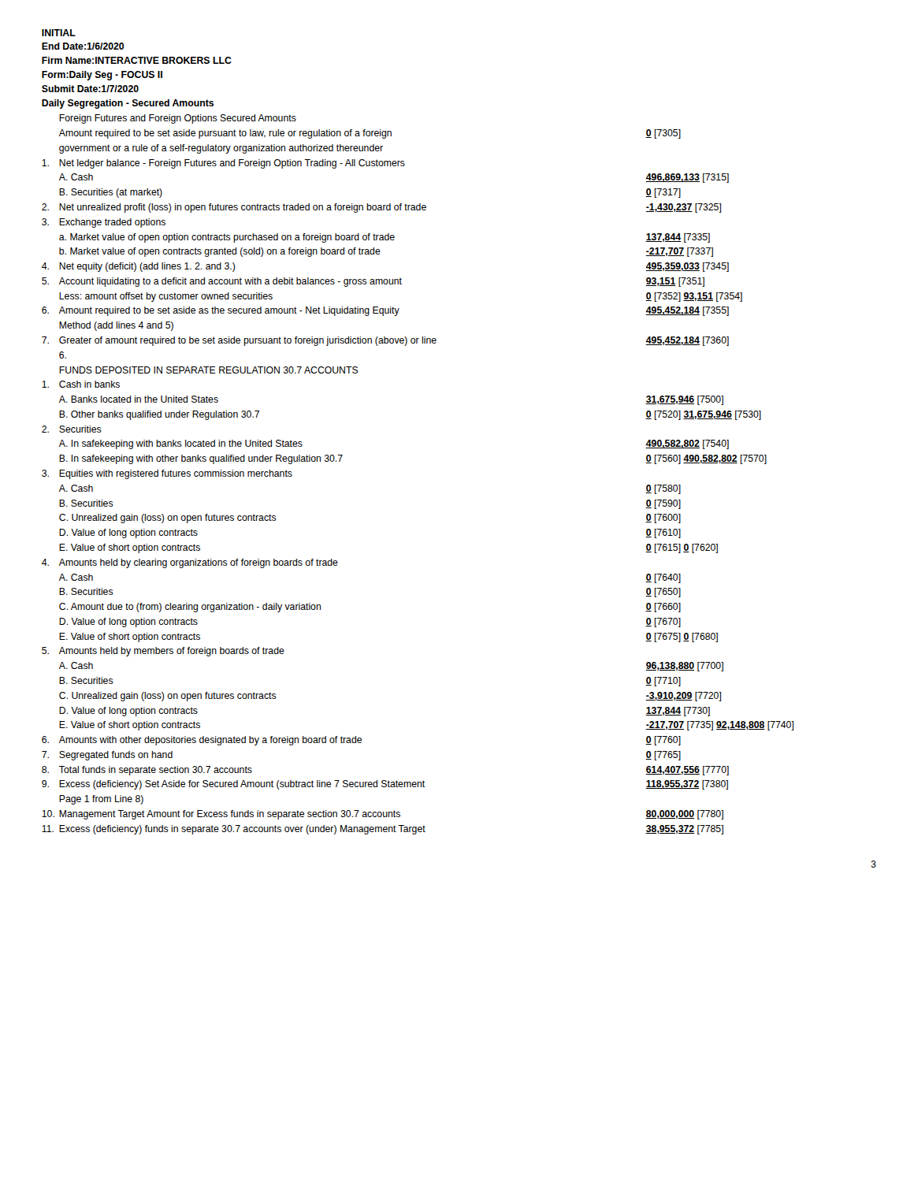INITIAL
End Date:1/6/2020
Firm Name:INTERACTIVE BROKERS LLC
Form:Daily Seg - FOCUS II
Submit Date:1/7/2020
Daily Segregation - Secured Amounts
| | Foreign Futures and Foreign Options Secured Amounts | |
| | Amount required to be set aside pursuant to law, rule or regulation of a foreign | 0 [7305] |
| | government or a rule of a self-regulatory organization authorized thereunder | |
| 1. | Net ledger balance - Foreign Futures and Foreign Option Trading - All Customers | |
| | A. Cash | 496,869,133 [7315] |
| | B. Securities (at market) | 0 [7317] |
| 2. | Net unrealized profit (loss) in open futures contracts traded on a foreign board of trade | -1,430,237 [7325] |
| 3. | Exchange traded options | |
| | a. Market value of open option contracts purchased on a foreign board of trade | 137,844 [7335] |
| | b. Market value of open contracts granted (sold) on a foreign board of trade | -217,707 [7337] |
| 4. | Net equity (deficit) (add lines 1. 2. and 3.) | 495,359,033 [7345] |
| 5. | Account liquidating to a deficit and account with a debit balances - gross amount | 93,151 [7351] |
| | Less: amount offset by customer owned securities | 0 [7352] 93,151 [7354] |
| 6. | Amount required to be set aside as the secured amount - Net Liquidating Equity | 495,452,184 [7355] |
| | Method (add lines 4 and 5) | |
| 7. | Greater of amount required to be set aside pursuant to foreign jurisdiction (above) or line | 495,452,184 [7360] |
| | 6. | |
| | FUNDS DEPOSITED IN SEPARATE REGULATION 30.7 ACCOUNTS | |
| 1. | Cash in banks | |
| | A. Banks located in the United States | 31,675,946 [7500] |
| | B. Other banks qualified under Regulation 30.7 | 0 [7520] 31,675,946 [7530] |
| 2. | Securities | |
| | A. In safekeeping with banks located in the United States | 490,582,802 [7540] |
| | B. In safekeeping with other banks qualified under Regulation 30.7 | 0 [7560] 490,582,802 [7570] |
| 3. | Equities with registered futures commission merchants | |
| | A. Cash | 0 [7580] |
| | B. Securities | 0 [7590] |
| | C. Unrealized gain (loss) on open futures contracts | 0 [7600] |
| | D. Value of long option contracts | 0 [7610] |
| | E. Value of short option contracts | 0 [7615] 0 [7620] |
| 4. | Amounts held by clearing organizations of foreign boards of trade | |
| | A. Cash | 0 [7640] |
| | B. Securities | 0 [7650] |
| | C. Amount due to (from) clearing organization - daily variation | 0 [7660] |
| | D. Value of long option contracts | 0 [7670] |
| | E. Value of short option contracts | 0 [7675] 0 [7680] |
| 5. | Amounts held by members of foreign boards of trade | |
| | A. Cash | 96,138,880 [7700] |
| | B. Securities | 0 [7710] |
| | C. Unrealized gain (loss) on open futures contracts | -3,910,209 [7720] |
| | D. Value of long option contracts | 137,844 [7730] |
| | E. Value of short option contracts | -217,707 [7735] 92,148,808 [7740] |
| 6. | Amounts with other depositories designated by a foreign board of trade | 0 [7760] |
| 7. | Segregated funds on hand | 0 [7765] |
| 8. | Total funds in separate section 30.7 accounts | 614,407,556 [7770] |
| 9. | Excess (deficiency) Set Aside for Secured Amount (subtract line 7 Secured Statement | 118,955,372 [7380] |
| | Page 1 from Line 8) | |
| 10. | Management Target Amount for Excess funds in separate section 30.7 accounts | 80,000,000 [7780] |
| 11. | Excess (deficiency) funds in separate 30.7 accounts over (under) Management Target | 38,955,372 [7785] |
3